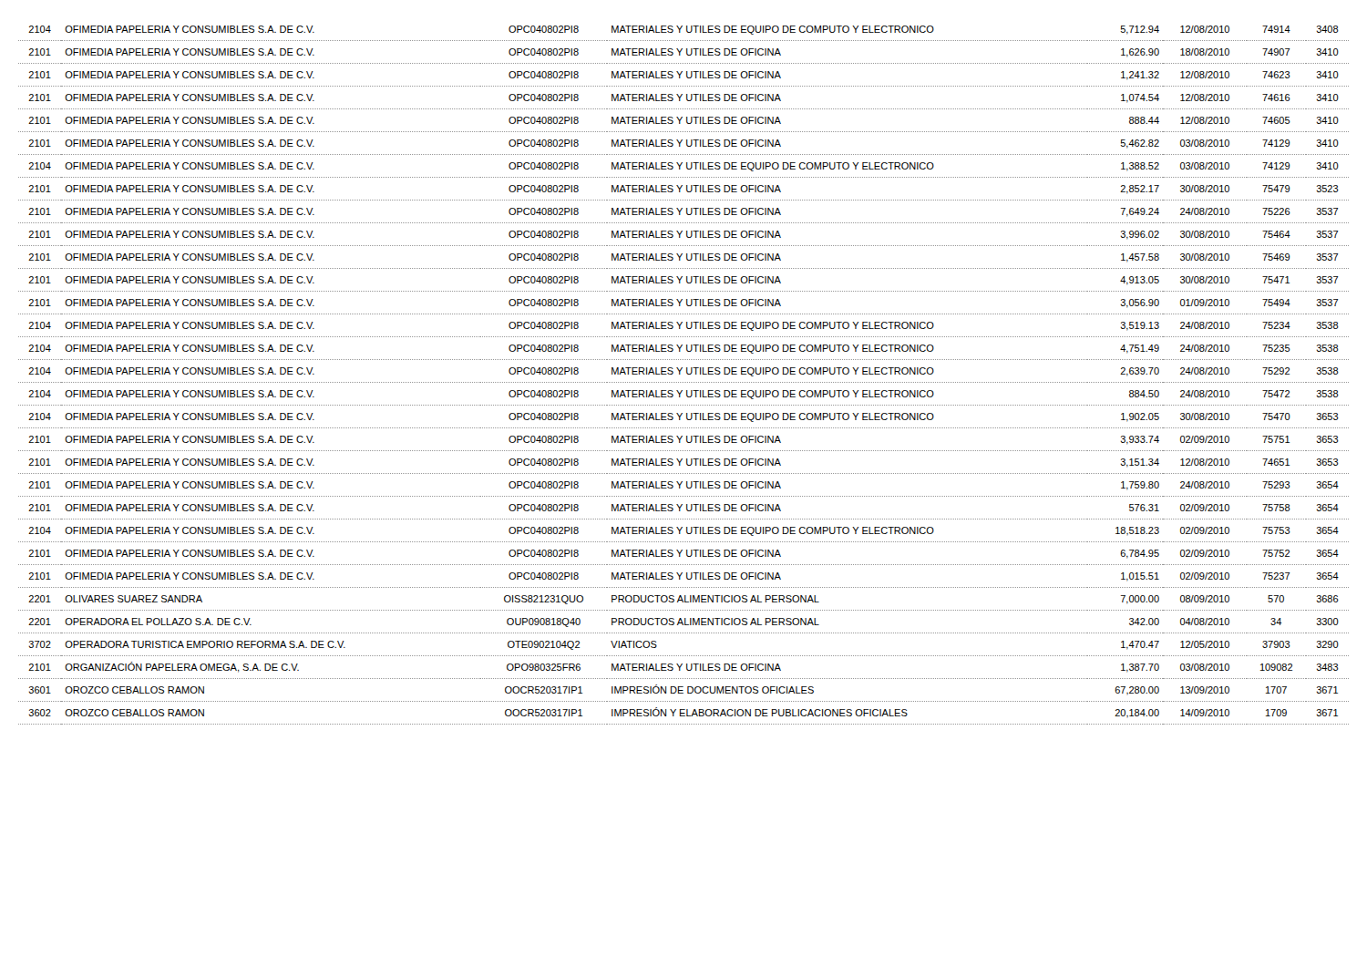| 2104 | OFIMEDIA PAPELERIA Y CONSUMIBLES S.A. DE C.V. | OPC040802PI8 | MATERIALES Y UTILES DE EQUIPO DE COMPUTO Y ELECTRONICO | 5,712.94 | 12/08/2010 | 74914 | 3408 |
| 2101 | OFIMEDIA PAPELERIA Y CONSUMIBLES S.A. DE C.V. | OPC040802PI8 | MATERIALES Y UTILES DE OFICINA | 1,626.90 | 18/08/2010 | 74907 | 3410 |
| 2101 | OFIMEDIA PAPELERIA Y CONSUMIBLES S.A. DE C.V. | OPC040802PI8 | MATERIALES Y UTILES DE OFICINA | 1,241.32 | 12/08/2010 | 74623 | 3410 |
| 2101 | OFIMEDIA PAPELERIA Y CONSUMIBLES S.A. DE C.V. | OPC040802PI8 | MATERIALES Y UTILES DE OFICINA | 1,074.54 | 12/08/2010 | 74616 | 3410 |
| 2101 | OFIMEDIA PAPELERIA Y CONSUMIBLES S.A. DE C.V. | OPC040802PI8 | MATERIALES Y UTILES DE OFICINA | 888.44 | 12/08/2010 | 74605 | 3410 |
| 2101 | OFIMEDIA PAPELERIA Y CONSUMIBLES S.A. DE C.V. | OPC040802PI8 | MATERIALES Y UTILES DE OFICINA | 5,462.82 | 03/08/2010 | 74129 | 3410 |
| 2104 | OFIMEDIA PAPELERIA Y CONSUMIBLES S.A. DE C.V. | OPC040802PI8 | MATERIALES Y UTILES DE EQUIPO DE COMPUTO Y ELECTRONICO | 1,388.52 | 03/08/2010 | 74129 | 3410 |
| 2101 | OFIMEDIA PAPELERIA Y CONSUMIBLES S.A. DE C.V. | OPC040802PI8 | MATERIALES Y UTILES DE OFICINA | 2,852.17 | 30/08/2010 | 75479 | 3523 |
| 2101 | OFIMEDIA PAPELERIA Y CONSUMIBLES S.A. DE C.V. | OPC040802PI8 | MATERIALES Y UTILES DE OFICINA | 7,649.24 | 24/08/2010 | 75226 | 3537 |
| 2101 | OFIMEDIA PAPELERIA Y CONSUMIBLES S.A. DE C.V. | OPC040802PI8 | MATERIALES Y UTILES DE OFICINA | 3,996.02 | 30/08/2010 | 75464 | 3537 |
| 2101 | OFIMEDIA PAPELERIA Y CONSUMIBLES S.A. DE C.V. | OPC040802PI8 | MATERIALES Y UTILES DE OFICINA | 1,457.58 | 30/08/2010 | 75469 | 3537 |
| 2101 | OFIMEDIA PAPELERIA Y CONSUMIBLES S.A. DE C.V. | OPC040802PI8 | MATERIALES Y UTILES DE OFICINA | 4,913.05 | 30/08/2010 | 75471 | 3537 |
| 2101 | OFIMEDIA PAPELERIA Y CONSUMIBLES S.A. DE C.V. | OPC040802PI8 | MATERIALES Y UTILES DE OFICINA | 3,056.90 | 01/09/2010 | 75494 | 3537 |
| 2104 | OFIMEDIA PAPELERIA Y CONSUMIBLES S.A. DE C.V. | OPC040802PI8 | MATERIALES Y UTILES DE EQUIPO DE COMPUTO Y ELECTRONICO | 3,519.13 | 24/08/2010 | 75234 | 3538 |
| 2104 | OFIMEDIA PAPELERIA Y CONSUMIBLES S.A. DE C.V. | OPC040802PI8 | MATERIALES Y UTILES DE EQUIPO DE COMPUTO Y ELECTRONICO | 4,751.49 | 24/08/2010 | 75235 | 3538 |
| 2104 | OFIMEDIA PAPELERIA Y CONSUMIBLES S.A. DE C.V. | OPC040802PI8 | MATERIALES Y UTILES DE EQUIPO DE COMPUTO Y ELECTRONICO | 2,639.70 | 24/08/2010 | 75292 | 3538 |
| 2104 | OFIMEDIA PAPELERIA Y CONSUMIBLES S.A. DE C.V. | OPC040802PI8 | MATERIALES Y UTILES DE EQUIPO DE COMPUTO Y ELECTRONICO | 884.50 | 24/08/2010 | 75472 | 3538 |
| 2104 | OFIMEDIA PAPELERIA Y CONSUMIBLES S.A. DE C.V. | OPC040802PI8 | MATERIALES Y UTILES DE EQUIPO DE COMPUTO Y ELECTRONICO | 1,902.05 | 30/08/2010 | 75470 | 3653 |
| 2101 | OFIMEDIA PAPELERIA Y CONSUMIBLES S.A. DE C.V. | OPC040802PI8 | MATERIALES Y UTILES DE OFICINA | 3,933.74 | 02/09/2010 | 75751 | 3653 |
| 2101 | OFIMEDIA PAPELERIA Y CONSUMIBLES S.A. DE C.V. | OPC040802PI8 | MATERIALES Y UTILES DE OFICINA | 3,151.34 | 12/08/2010 | 74651 | 3653 |
| 2101 | OFIMEDIA PAPELERIA Y CONSUMIBLES S.A. DE C.V. | OPC040802PI8 | MATERIALES Y UTILES DE OFICINA | 1,759.80 | 24/08/2010 | 75293 | 3654 |
| 2101 | OFIMEDIA PAPELERIA Y CONSUMIBLES S.A. DE C.V. | OPC040802PI8 | MATERIALES Y UTILES DE OFICINA | 576.31 | 02/09/2010 | 75758 | 3654 |
| 2104 | OFIMEDIA PAPELERIA Y CONSUMIBLES S.A. DE C.V. | OPC040802PI8 | MATERIALES Y UTILES DE EQUIPO DE COMPUTO Y ELECTRONICO | 18,518.23 | 02/09/2010 | 75753 | 3654 |
| 2101 | OFIMEDIA PAPELERIA Y CONSUMIBLES S.A. DE C.V. | OPC040802PI8 | MATERIALES Y UTILES DE OFICINA | 6,784.95 | 02/09/2010 | 75752 | 3654 |
| 2101 | OFIMEDIA PAPELERIA Y CONSUMIBLES S.A. DE C.V. | OPC040802PI8 | MATERIALES Y UTILES DE OFICINA | 1,015.51 | 02/09/2010 | 75237 | 3654 |
| 2201 | OLIVARES SUAREZ SANDRA | OISS821231QUO | PRODUCTOS ALIMENTICIOS AL PERSONAL | 7,000.00 | 08/09/2010 | 570 | 3686 |
| 2201 | OPERADORA EL POLLAZO S.A. DE C.V. | OUP090818Q40 | PRODUCTOS ALIMENTICIOS AL PERSONAL | 342.00 | 04/08/2010 | 34 | 3300 |
| 3702 | OPERADORA TURISTICA EMPORIO REFORMA S.A. DE C.V. | OTE0902104Q2 | VIATICOS | 1,470.47 | 12/05/2010 | 37903 | 3290 |
| 2101 | ORGANIZACIÓN PAPELERA OMEGA, S.A. DE C.V. | OPO980325FR6 | MATERIALES Y UTILES DE OFICINA | 1,387.70 | 03/08/2010 | 109082 | 3483 |
| 3601 | OROZCO CEBALLOS RAMON | OOCR520317IP1 | IMPRESIÓN DE DOCUMENTOS OFICIALES | 67,280.00 | 13/09/2010 | 1707 | 3671 |
| 3602 | OROZCO CEBALLOS RAMON | OOCR520317IP1 | IMPRESIÓN Y ELABORACION DE PUBLICACIONES OFICIALES | 20,184.00 | 14/09/2010 | 1709 | 3671 |